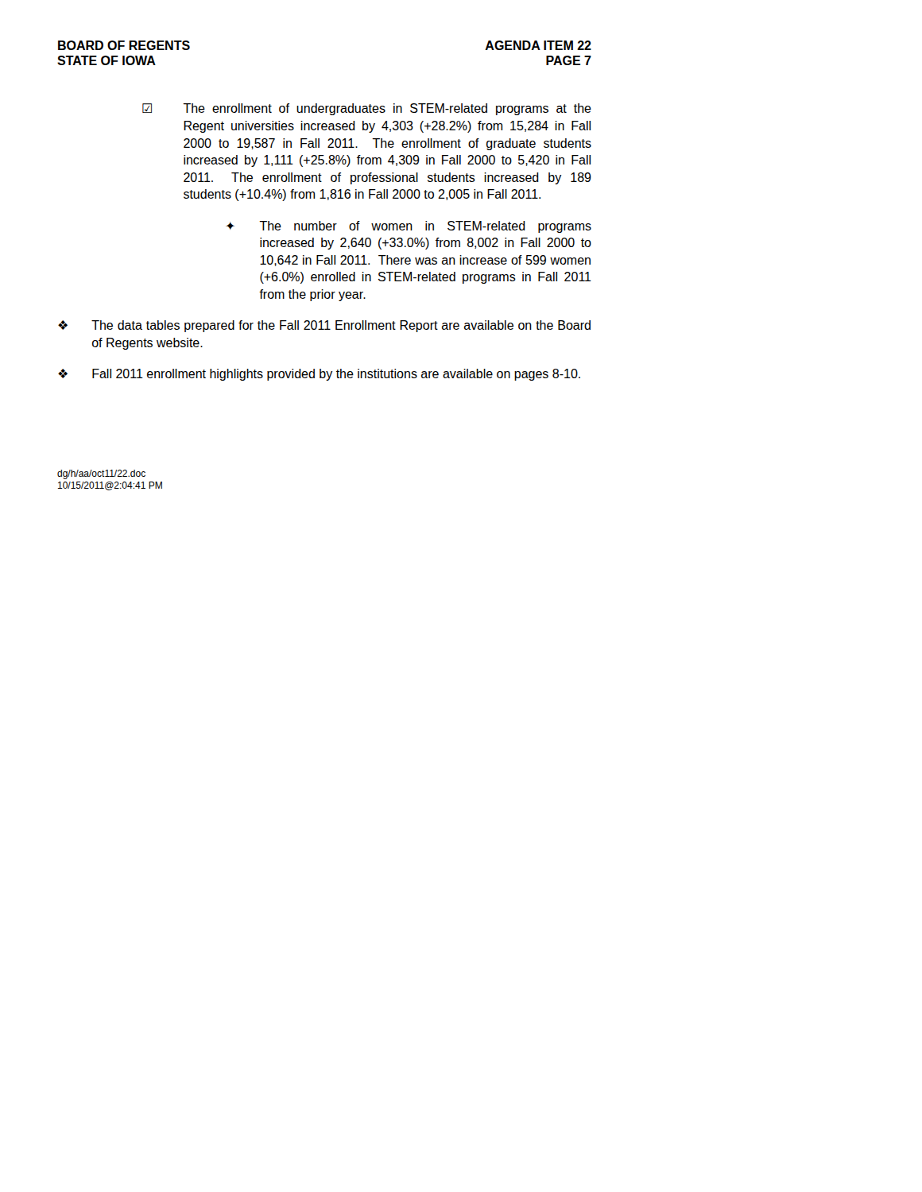BOARD OF REGENTS
STATE OF IOWA
AGENDA ITEM 22
PAGE 7
☑
The enrollment of undergraduates in STEM-related programs at the Regent universities increased by 4,303 (+28.2%) from 15,284 in Fall 2000 to 19,587 in Fall 2011. The enrollment of graduate students increased by 1,111 (+25.8%) from 4,309 in Fall 2000 to 5,420 in Fall 2011. The enrollment of professional students increased by 189 students (+10.4%) from 1,816 in Fall 2000 to 2,005 in Fall 2011.
✦
The number of women in STEM-related programs increased by 2,640 (+33.0%) from 8,002 in Fall 2000 to 10,642 in Fall 2011. There was an increase of 599 women (+6.0%) enrolled in STEM-related programs in Fall 2011 from the prior year.
❖
The data tables prepared for the Fall 2011 Enrollment Report are available on the Board of Regents website.
❖
Fall 2011 enrollment highlights provided by the institutions are available on pages 8-10.
dg/h/aa/oct11/22.doc
10/15/2011@2:04:41 PM